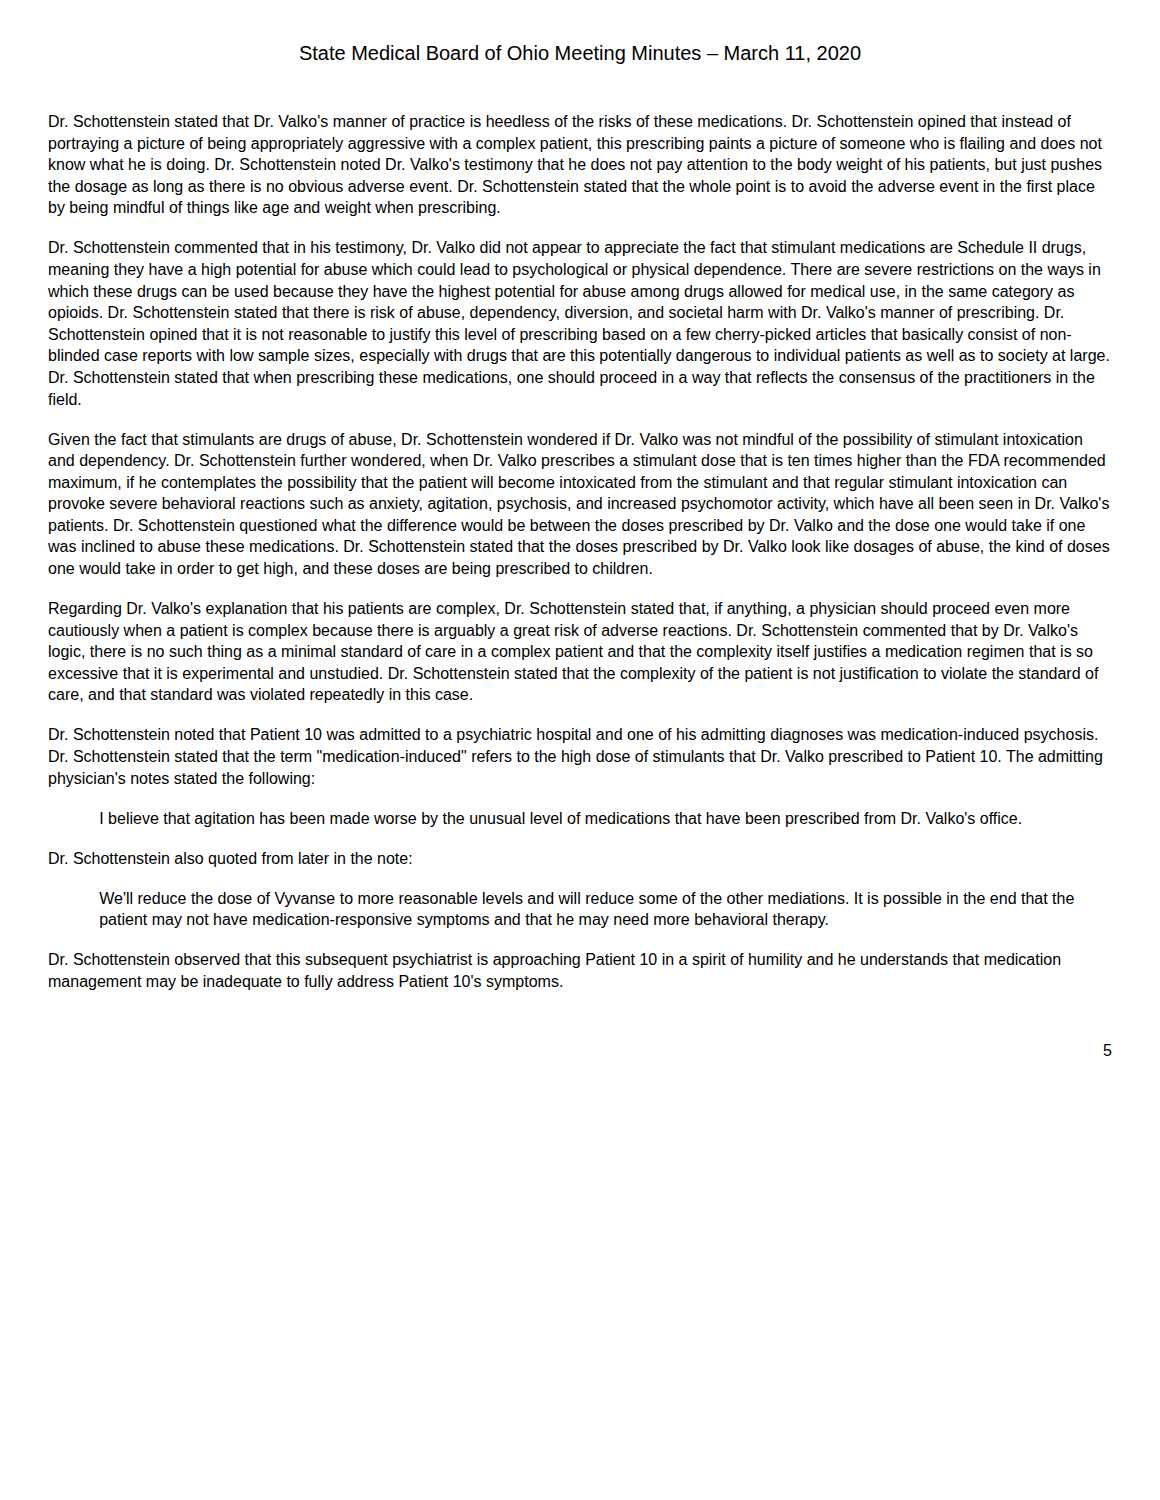State Medical Board of Ohio Meeting Minutes – March 11, 2020
Dr. Schottenstein stated that Dr. Valko's manner of practice is heedless of the risks of these medications. Dr. Schottenstein opined that instead of portraying a picture of being appropriately aggressive with a complex patient, this prescribing paints a picture of someone who is flailing and does not know what he is doing. Dr. Schottenstein noted Dr. Valko's testimony that he does not pay attention to the body weight of his patients, but just pushes the dosage as long as there is no obvious adverse event. Dr. Schottenstein stated that the whole point is to avoid the adverse event in the first place by being mindful of things like age and weight when prescribing.
Dr. Schottenstein commented that in his testimony, Dr. Valko did not appear to appreciate the fact that stimulant medications are Schedule II drugs, meaning they have a high potential for abuse which could lead to psychological or physical dependence. There are severe restrictions on the ways in which these drugs can be used because they have the highest potential for abuse among drugs allowed for medical use, in the same category as opioids. Dr. Schottenstein stated that there is risk of abuse, dependency, diversion, and societal harm with Dr. Valko's manner of prescribing. Dr. Schottenstein opined that it is not reasonable to justify this level of prescribing based on a few cherry-picked articles that basically consist of non-blinded case reports with low sample sizes, especially with drugs that are this potentially dangerous to individual patients as well as to society at large. Dr. Schottenstein stated that when prescribing these medications, one should proceed in a way that reflects the consensus of the practitioners in the field.
Given the fact that stimulants are drugs of abuse, Dr. Schottenstein wondered if Dr. Valko was not mindful of the possibility of stimulant intoxication and dependency. Dr. Schottenstein further wondered, when Dr. Valko prescribes a stimulant dose that is ten times higher than the FDA recommended maximum, if he contemplates the possibility that the patient will become intoxicated from the stimulant and that regular stimulant intoxication can provoke severe behavioral reactions such as anxiety, agitation, psychosis, and increased psychomotor activity, which have all been seen in Dr. Valko's patients. Dr. Schottenstein questioned what the difference would be between the doses prescribed by Dr. Valko and the dose one would take if one was inclined to abuse these medications. Dr. Schottenstein stated that the doses prescribed by Dr. Valko look like dosages of abuse, the kind of doses one would take in order to get high, and these doses are being prescribed to children.
Regarding Dr. Valko's explanation that his patients are complex, Dr. Schottenstein stated that, if anything, a physician should proceed even more cautiously when a patient is complex because there is arguably a great risk of adverse reactions. Dr. Schottenstein commented that by Dr. Valko's logic, there is no such thing as a minimal standard of care in a complex patient and that the complexity itself justifies a medication regimen that is so excessive that it is experimental and unstudied. Dr. Schottenstein stated that the complexity of the patient is not justification to violate the standard of care, and that standard was violated repeatedly in this case.
Dr. Schottenstein noted that Patient 10 was admitted to a psychiatric hospital and one of his admitting diagnoses was medication-induced psychosis. Dr. Schottenstein stated that the term "medication-induced" refers to the high dose of stimulants that Dr. Valko prescribed to Patient 10. The admitting physician's notes stated the following:
I believe that agitation has been made worse by the unusual level of medications that have been prescribed from Dr. Valko's office.
Dr. Schottenstein also quoted from later in the note:
We'll reduce the dose of Vyvanse to more reasonable levels and will reduce some of the other mediations. It is possible in the end that the patient may not have medication-responsive symptoms and that he may need more behavioral therapy.
Dr. Schottenstein observed that this subsequent psychiatrist is approaching Patient 10 in a spirit of humility and he understands that medication management may be inadequate to fully address Patient 10's symptoms.
5